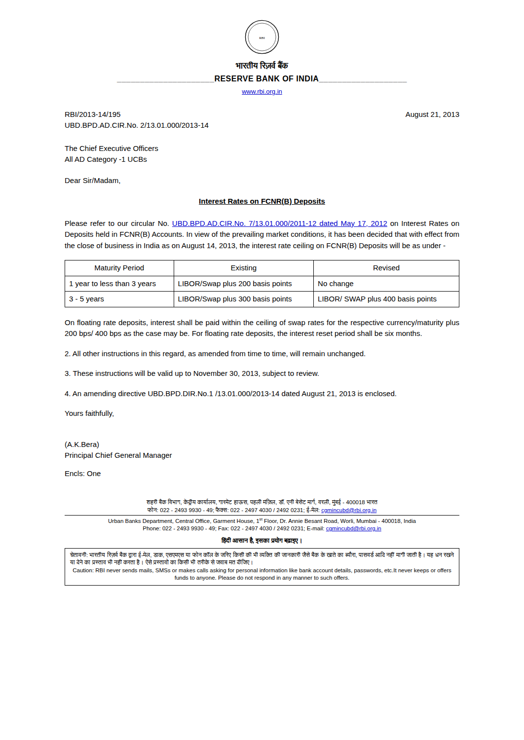भारतीय रिज़र्व बैंक
_____________________RESERVE BANK OF INDIA___________________
www.rbi.org.in
RBI/2013-14/195
UBD.BPD.AD.CIR.No. 2/13.01.000/2013-14
August 21, 2013
The Chief Executive Officers
All AD Category -1 UCBs
Dear Sir/Madam,
Interest Rates on FCNR(B) Deposits
Please refer to our circular No. UBD.BPD.AD.CIR.No. 7/13.01.000/2011-12 dated May 17, 2012 on Interest Rates on Deposits held in FCNR(B) Accounts. In view of the prevailing market conditions, it has been decided that with effect from the close of business in India as on August 14, 2013, the interest rate ceiling on FCNR(B) Deposits will be as under -
| Maturity Period | Existing | Revised |
| --- | --- | --- |
| 1 year to less than 3 years | LIBOR/Swap plus 200 basis points | No change |
| 3 - 5 years | LIBOR/Swap plus 300 basis points | LIBOR/ SWAP plus 400 basis points |
On floating rate deposits, interest shall be paid within the ceiling of swap rates for the respective currency/maturity plus 200 bps/ 400 bps as the case may be. For floating rate deposits, the interest reset period shall be six months.
2. All other instructions in this regard, as amended from time to time, will remain unchanged.
3. These instructions will be valid up to November 30, 2013, subject to review.
4. An amending directive UBD.BPD.DIR.No.1 /13.01.000/2013-14 dated August 21, 2013 is enclosed.
Yours faithfully,
(A.K.Bera)
Principal Chief General Manager
Encls: One
शहरी बैंक विभाग, केंद्रीय कार्यालय, गारमेंट हाऊस, पहली मंज़िल, डॉ. एनी बेसेंट मार्ग, वरली, मुंबई - 400018 भारत
फोन: 022 - 2493 9930 - 49; फैक्स: 022 - 2497 4030 / 2492 0231; ई-मेल: cgmincubd@rbi.org.in
Urban Banks Department, Central Office, Garment House, 1st Floor, Dr. Annie Besant Road, Worli, Mumbai - 400018, India
Phone: 022 - 2493 9930 - 49; Fax: 022 - 2497 4030 / 2492 0231; E-mail: cgmincubd@rbi.org.in
हिंदी आसान है, इसका प्रयोग बढ़ाइए।
चेतावनी: भारतीय रिज़र्व बैंक द्वारा ई-मेल, डाक, एसएमएस या फोन कॉल के जरिए किसी की भी व्यक्ति की जानकारी जैसे बैंक के खाते का ब्यौरा, पासवर्ड आदि नहीं मांगी जाती है। यह धन रखने या देने का प्रस्ताव भी नहीं करता है। ऐसे प्रस्तावों का किसी भी तरीके से जवाब मत दीजिए।
Caution: RBI never sends mails, SMSs or makes calls asking for personal information like bank account details, passwords, etc.It never keeps or offers funds to anyone. Please do not respond in any manner to such offers.